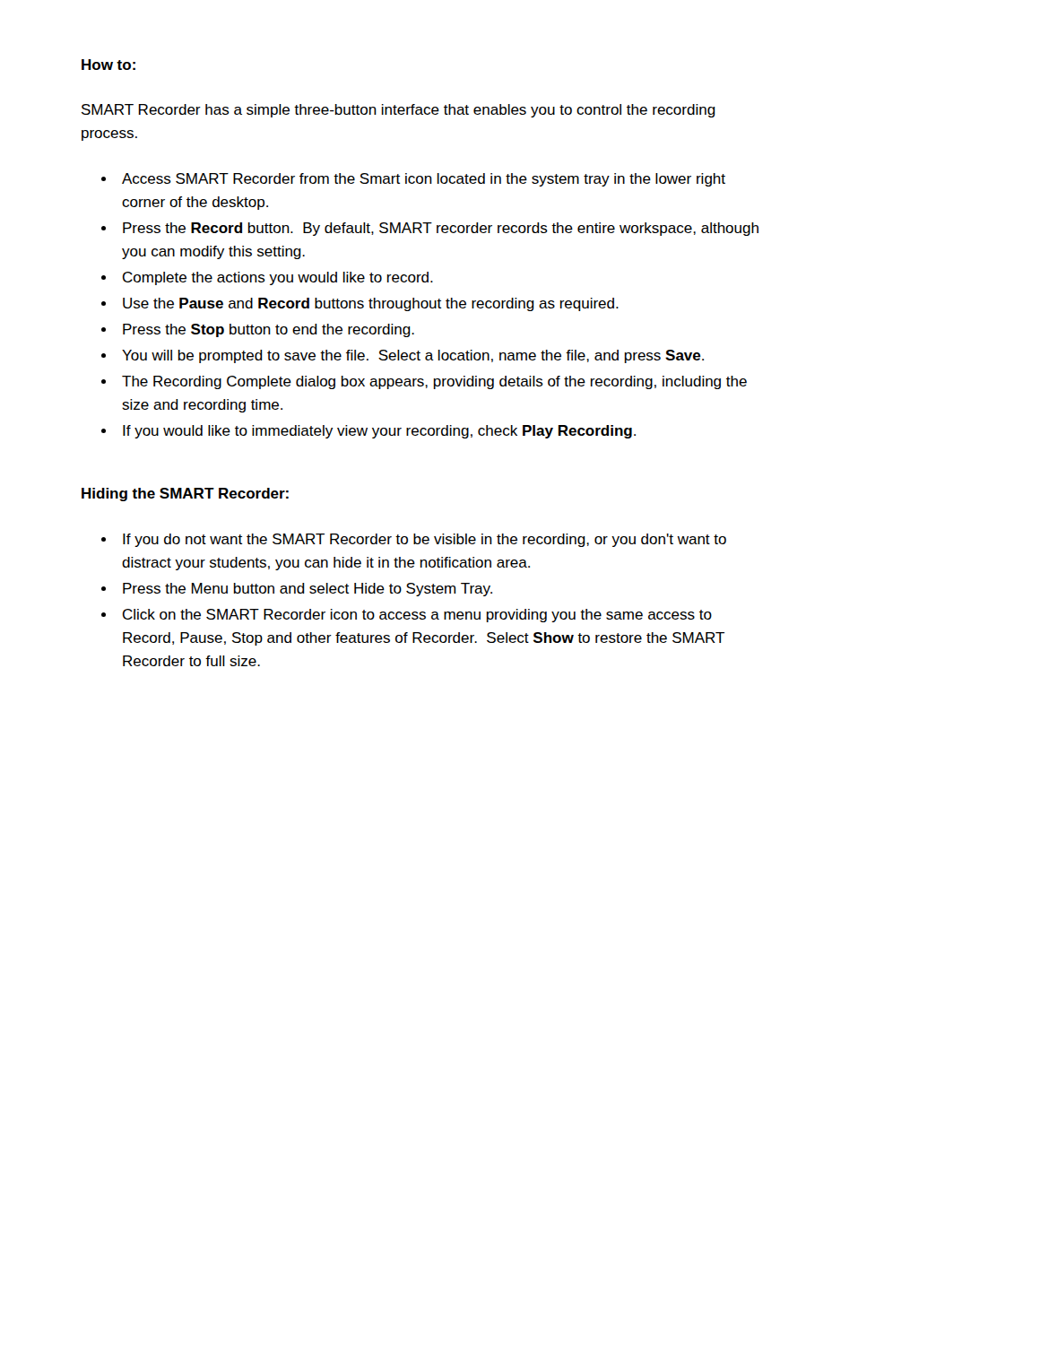How to:
SMART Recorder has a simple three-button interface that enables you to control the recording process.
Access SMART Recorder from the Smart icon located in the system tray in the lower right corner of the desktop.
Press the Record button. By default, SMART recorder records the entire workspace, although you can modify this setting.
Complete the actions you would like to record.
Use the Pause and Record buttons throughout the recording as required.
Press the Stop button to end the recording.
You will be prompted to save the file. Select a location, name the file, and press Save.
The Recording Complete dialog box appears, providing details of the recording, including the size and recording time.
If you would like to immediately view your recording, check Play Recording.
Hiding the SMART Recorder:
If you do not want the SMART Recorder to be visible in the recording, or you don't want to distract your students, you can hide it in the notification area.
Press the Menu button and select Hide to System Tray.
Click on the SMART Recorder icon to access a menu providing you the same access to Record, Pause, Stop and other features of Recorder. Select Show to restore the SMART Recorder to full size.